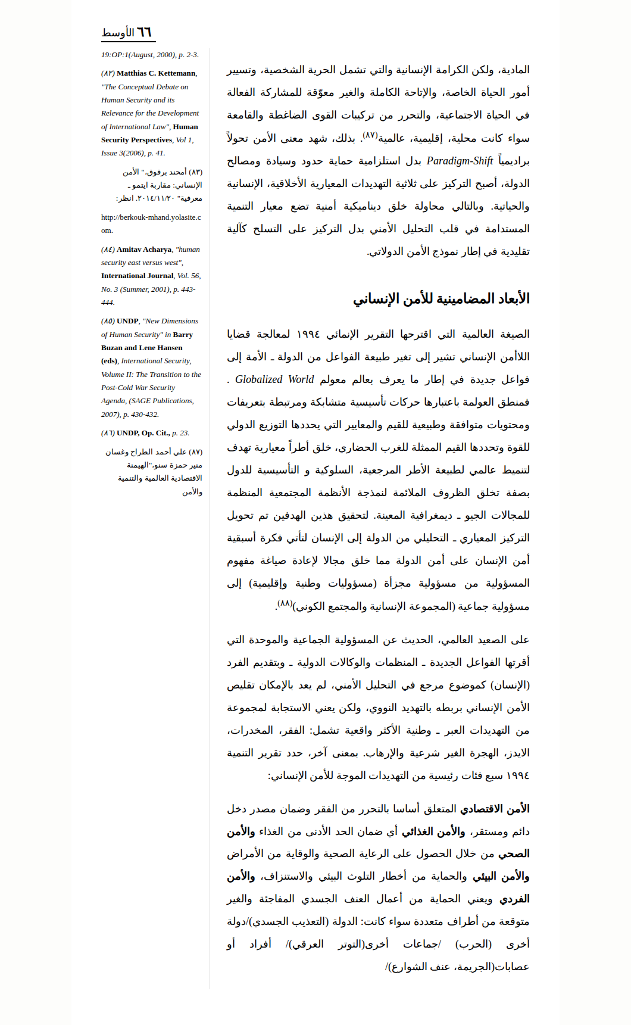٦٦ الأوسط
المادية، ولكن الكرامة الإنسانية والتي تشمل الحرية الشخصية، وتسيير أمور الحياة الخاصة، والإتاحة الكاملة والغير معوّقة للمشاركة الفعالة في الحياة الاجتماعية، والتحرر من تركيبات القوى الضاغطة والقامعة سواء كانت محلية، إقليمية، عالمية(٨٧). بذلك، شهد معنى الأمن تحولاً براديمياً Paradigm-Shift بدل استلزامية حماية حدود وسيادة ومصالح الدولة، أصبح التركيز على ثلاثية التهديدات المعيارية الأخلاقية، الإنسانية والحياتية. وبالتالي محاولة خلق ديناميكية أمنية تضع معيار التنمية المستدامة في قلب التحليل الأمني بدل التركيز على التسلح كآلية تقليدية في إطار نموذج الأمن الدولاتي.
الأبعاد المضامينية للأمن الإنساني
الصيغة العالمية التي اقترحها التقرير الإنمائي ١٩٩٤ لمعالجة قضايا اللاأمن الإنساني تشير إلى تغير طبيعة الفواعل من الدولة ـ الأمة إلى فواعل جديدة في إطار ما يعرف بعالم معولم Globalized World . فمنطق العولمة باعتبارها حركات تأسيسية متشابكة ومرتبطة بتعريفات ومحتويات متوافقة وطبيعية للقيم والمعايير التي يحددها التوزيع الدولي للقوة وتحددها القيم الممثلة للغرب الحضاري، خلق أطراً معيارية تهدف لتنميط عالمي لطبيعة الأطر المرجعية، السلوكية و التأسيسية للدول بصفة تخلق الظروف الملائمة لنمذجة الأنظمة المجتمعية المنظمة للمجالات الجيو ـ ديمغرافية المعينة. لتحقيق هذين الهدفين تم تحويل التركيز المعياري ـ التحليلي من الدولة إلى الإنسان لتأتي فكرة أسبقية أمن الإنسان على أمن الدولة مما خلق مجالا لإعادة صياغة مفهوم المسؤولية من مسؤولية مجزأة (مسؤوليات وطنية وإقليمية) إلى مسؤولية جماعية (المجموعة الإنسانية والمجتمع الكوني)(٨٨).
على الصعيد العالمي، الحديث عن المسؤولية الجماعية والموحدة التي أقرتها الفواعل الجديدة ـ المنظمات والوكالات الدولية ـ وبتقديم الفرد (الإنسان) كموضوع مرجع في التحليل الأمني، لم يعد بالإمكان تقليص الأمن الإنساني بربطه بالتهديد النووي، ولكن يعني الاستجابة لمجموعة من التهديدات العبر ـ وطنية الأكثر واقعية تشمل: الفقر، المخدرات، الايدز، الهجرة الغير شرعية والإرهاب. بمعنى آخر، حدد تقرير التنمية ١٩٩٤ سبع فئات رئيسية من التهديدات الموجة للأمن الإنساني:
الأمن الاقتصادي المتعلق أساسا بالتحرر من الفقر وضمان مصدر دخل دائم ومستقر، والأمن الغذائي أي ضمان الحد الأدنى من الغذاء والأمن الصحي من خلال الحصول على الرعاية الصحية والوقاية من الأمراض والأمن البيئي والحماية من أخطار التلوث البيئي والاستنزاف، والأمن الفردي ويعني الحماية من أعمال العنف الجسدي المفاجئة والغير متوقعة من أطراف متعددة سواء كانت: الدولة (التعذيب الجسدي)/دولة أخرى (الحرب) /جماعات أخرى(التوتر العرقي)/ أفراد أو عصابات(الجريمة، عنف الشوارع)/
19:OP:1(August, 2000), p. 2-3.
(٨٢) Matthias C. Kettemann, "The Conceptual Debate on Human Security and its Relevance for the Development of International Law", Human Security Perspectives, Vol 1, Issue 3(2006), p. 41.
(٨٣) أمحند برقوق،" الأمن الإنساني: مقاربة ايتمو ـ معرفية" ٢٠١٤/١١/٢٠. انظر:
http://berkouk-mhand.yolasite.com.
(٨٤) Amitav Acharya, "human security east versus west", International Journal, Vol. 56, No. 3 (Summer, 2001), p. 443-444.
(٨٥) UNDP, "New Dimensions of Human Security" in Barry Buzan and Lene Hansen (eds), International Security, Volume II: The Transition to the Post-Cold War Security Agenda, (SAGE Publications, 2007), p. 430-432.
(٨٦) UNDP, Op. Cit., p. 23.
(٨٧) علي أحمد الطراح وغسان منير حمزة سنو،"الهيمنة الاقتصادية العالمية والتنمية والأمن